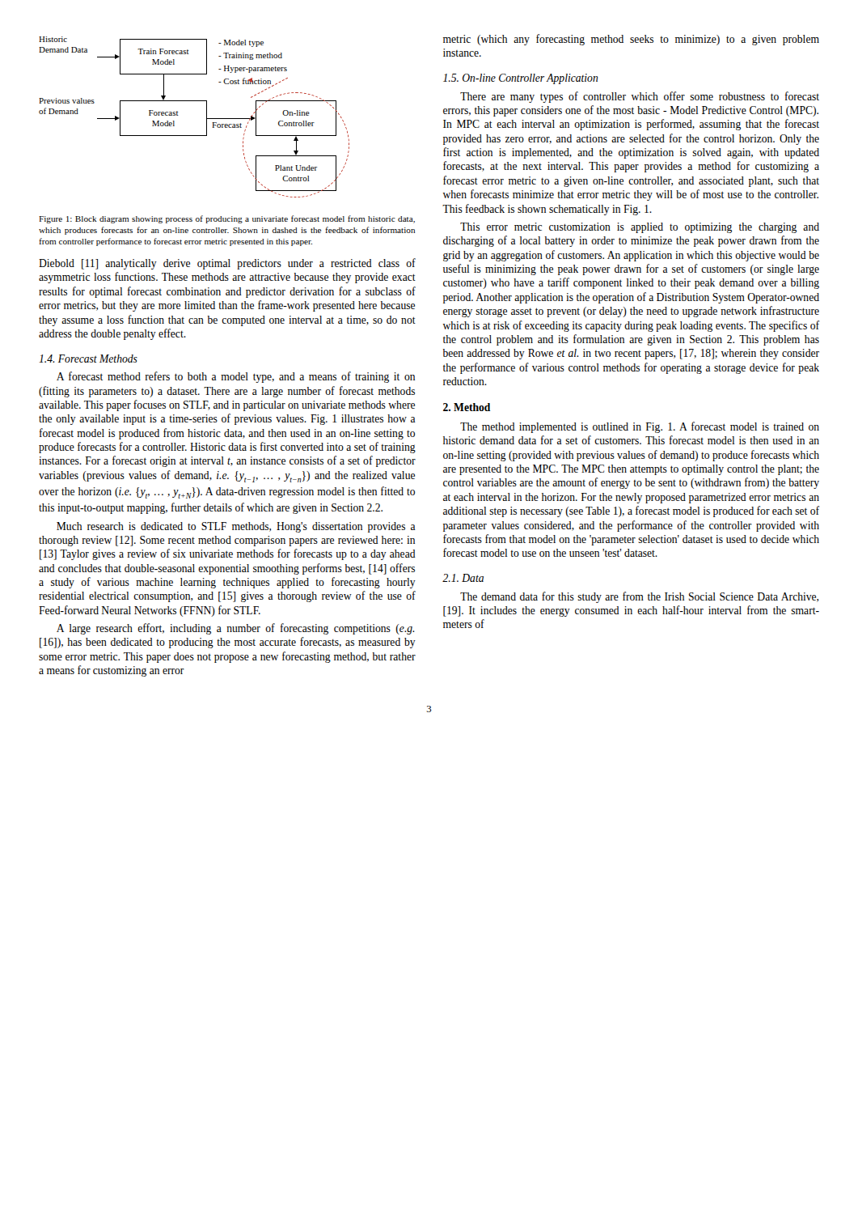Historic
Demand Data
Previous values
of Demand
Train Forecast
Model
Forecast
Model
On-line
Controller
Plant Under
Control
- Model type
- Training method
- Hyper-parameters
- Cost function
Forecast
Figure 1: Block diagram showing process of producing a univariate forecast model from historic data, which produces forecasts for an on-line controller. Shown in dashed is the feedback of information from controller performance to forecast error metric presented in this paper.
Diebold [11] analytically derive optimal predictors under a restricted class of asymmetric loss functions. These methods are attractive because they provide exact results for optimal forecast combination and predictor derivation for a subclass of error metrics, but they are more limited than the frame-work presented here because they assume a loss function that can be computed one interval at a time, so do not address the double penalty effect.
1.4. Forecast Methods
A forecast method refers to both a model type, and a means of training it on (fitting its parameters to) a dataset. There are a large number of forecast methods available. This paper focuses on STLF, and in particular on univariate methods where the only available input is a time-series of previous values. Fig. 1 illustrates how a forecast model is produced from historic data, and then used in an on-line setting to produce forecasts for a controller. Historic data is first converted into a set of training instances. For a forecast origin at interval t, an instance consists of a set of predictor variables (previous values of demand, i.e. {yt−1, … , yt−n}) and the realized value over the horizon (i.e. {yt, … , yt+N}). A data-driven regression model is then fitted to this input-to-output mapping, further details of which are given in Section 2.2.
Much research is dedicated to STLF methods, Hong's dissertation provides a thorough review [12]. Some recent method comparison papers are reviewed here: in [13] Taylor gives a review of six univariate methods for forecasts up to a day ahead and concludes that double-seasonal exponential smoothing performs best, [14] offers a study of various machine learning techniques applied to forecasting hourly residential electrical consumption, and [15] gives a thorough review of the use of Feed-forward Neural Networks (FFNN) for STLF.
A large research effort, including a number of forecasting competitions (e.g. [16]), has been dedicated to producing the most accurate forecasts, as measured by some error metric. This paper does not propose a new forecasting method, but rather a means for customizing an error
metric (which any forecasting method seeks to minimize) to a given problem instance.
1.5. On-line Controller Application
There are many types of controller which offer some robustness to forecast errors, this paper considers one of the most basic - Model Predictive Control (MPC). In MPC at each interval an optimization is performed, assuming that the forecast provided has zero error, and actions are selected for the control horizon. Only the first action is implemented, and the optimization is solved again, with updated forecasts, at the next interval. This paper provides a method for customizing a forecast error metric to a given on-line controller, and associated plant, such that when forecasts minimize that error metric they will be of most use to the controller. This feedback is shown schematically in Fig. 1.
This error metric customization is applied to optimizing the charging and discharging of a local battery in order to minimize the peak power drawn from the grid by an aggregation of customers. An application in which this objective would be useful is minimizing the peak power drawn for a set of customers (or single large customer) who have a tariff component linked to their peak demand over a billing period. Another application is the operation of a Distribution System Operator-owned energy storage asset to prevent (or delay) the need to upgrade network infrastructure which is at risk of exceeding its capacity during peak loading events. The specifics of the control problem and its formulation are given in Section 2. This problem has been addressed by Rowe et al. in two recent papers, [17, 18]; wherein they consider the performance of various control methods for operating a storage device for peak reduction.
2. Method
The method implemented is outlined in Fig. 1. A forecast model is trained on historic demand data for a set of customers. This forecast model is then used in an on-line setting (provided with previous values of demand) to produce forecasts which are presented to the MPC. The MPC then attempts to optimally control the plant; the control variables are the amount of energy to be sent to (withdrawn from) the battery at each interval in the horizon. For the newly proposed parametrized error metrics an additional step is necessary (see Table 1), a forecast model is produced for each set of parameter values considered, and the performance of the controller provided with forecasts from that model on the 'parameter selection' dataset is used to decide which forecast model to use on the unseen 'test' dataset.
2.1. Data
The demand data for this study are from the Irish Social Science Data Archive, [19]. It includes the energy consumed in each half-hour interval from the smart-meters of
3